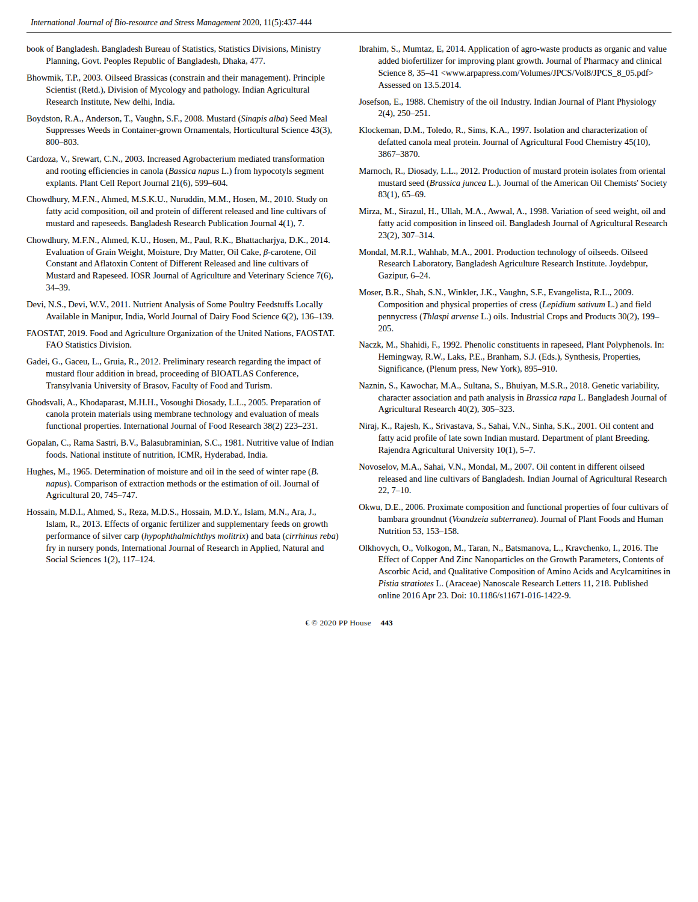International Journal of Bio-resource and Stress Management 2020, 11(5):437-444
book of Bangladesh. Bangladesh Bureau of Statistics, Statistics Divisions, Ministry Planning, Govt. Peoples Republic of Bangladesh, Dhaka, 477.
Bhowmik, T.P., 2003. Oilseed Brassicas (constrain and their management). Principle Scientist (Retd.), Division of Mycology and pathology. Indian Agricultural Research Institute, New delhi, India.
Boydston, R.A., Anderson, T., Vaughn, S.F., 2008. Mustard (Sinapis alba) Seed Meal Suppresses Weeds in Container-grown Ornamentals, Horticultural Science 43(3), 800–803.
Cardoza, V., Srewart, C.N., 2003. Increased Agrobacterium mediated transformation and rooting efficiencies in canola (Bassica napus L.) from hypocotyls segment explants. Plant Cell Report Journal 21(6), 599–604.
Chowdhury, M.F.N., Ahmed, M.S.K.U., Nuruddin, M.M., Hosen, M., 2010. Study on fatty acid composition, oil and protein of different released and line cultivars of mustard and rapeseeds. Bangladesh Research Publication Journal 4(1), 7.
Chowdhury, M.F.N., Ahmed, K.U., Hosen, M., Paul, R.K., Bhattacharjya, D.K., 2014. Evaluation of Grain Weight, Moisture, Dry Matter, Oil Cake, β-carotene, Oil Constant and Aflatoxin Content of Different Released and line cultivars of Mustard and Rapeseed. IOSR Journal of Agriculture and Veterinary Science 7(6), 34–39.
Devi, N.S., Devi, W.V., 2011. Nutrient Analysis of Some Poultry Feedstuffs Locally Available in Manipur, India, World Journal of Dairy Food Science 6(2), 136–139.
FAOSTAT, 2019. Food and Agriculture Organization of the United Nations, FAOSTAT. FAO Statistics Division.
Gadei, G., Gaceu, L., Gruia, R., 2012. Preliminary research regarding the impact of mustard flour addition in bread, proceeding of BIOATLAS Conference, Transylvania University of Brasov, Faculty of Food and Turism.
Ghodsvali, A., Khodaparast, M.H.H., Vosoughi Diosady, L.L., 2005. Preparation of canola protein materials using membrane technology and evaluation of meals functional properties. International Journal of Food Research 38(2) 223–231.
Gopalan, C., Rama Sastri, B.V., Balasubraminian, S.C., 1981. Nutritive value of Indian foods. National institute of nutrition, ICMR, Hyderabad, India.
Hughes, M., 1965. Determination of moisture and oil in the seed of winter rape (B. napus). Comparison of extraction methods or the estimation of oil. Journal of Agricultural 20, 745–747.
Hossain, M.D.I., Ahmed, S., Reza, M.D.S., Hossain, M.D.Y., Islam, M.N., Ara, J., Islam, R., 2013. Effects of organic fertilizer and supplementary feeds on growth performance of silver carp (hypophthalmichthys molitrix) and bata (cirrhinus reba) fry in nursery ponds, International Journal of Research in Applied, Natural and Social Sciences 1(2), 117–124.
Ibrahim, S., Mumtaz, E, 2014. Application of agro-waste products as organic and value added biofertilizer for improving plant growth. Journal of Pharmacy and clinical Science 8, 35–41 <www.arpapress.com/Volumes/JPCS/Vol8/JPCS_8_05.pdf> Assessed on 13.5.2014.
Josefson, E., 1988. Chemistry of the oil Industry. Indian Journal of Plant Physiology 2(4), 250–251.
Klockeman, D.M., Toledo, R., Sims, K.A., 1997. Isolation and characterization of defatted canola meal protein. Journal of Agricultural Food Chemistry 45(10), 3867–3870.
Marnoch, R., Diosady, L.L., 2012. Production of mustard protein isolates from oriental mustard seed (Brassica juncea L.). Journal of the American Oil Chemists' Society 83(1), 65–69.
Mirza, M., Sirazul, H., Ullah, M.A., Awwal, A., 1998. Variation of seed weight, oil and fatty acid composition in linseed oil. Bangladesh Journal of Agricultural Research 23(2), 307–314.
Mondal, M.R.I., Wahhab, M.A., 2001. Production technology of oilseeds. Oilseed Research Laboratory, Bangladesh Agriculture Research Institute. Joydebpur, Gazipur, 6–24.
Moser, B.R., Shah, S.N., Winkler, J.K., Vaughn, S.F., Evangelista, R.L., 2009. Composition and physical properties of cress (Lepidium sativum L.) and field pennycress (Thlaspi arvense L.) oils. Industrial Crops and Products 30(2), 199–205.
Naczk, M., Shahidi, F., 1992. Phenolic constituents in rapeseed, Plant Polyphenols. In: Hemingway, R.W., Laks, P.E., Branham, S.J. (Eds.), Synthesis, Properties, Significance, (Plenum press, New York), 895–910.
Naznin, S., Kawochar, M.A., Sultana, S., Bhuiyan, M.S.R., 2018. Genetic variability, character association and path analysis in Brassica rapa L. Bangladesh Journal of Agricultural Research 40(2), 305–323.
Niraj, K., Rajesh, K., Srivastava, S., Sahai, V.N., Sinha, S.K., 2001. Oil content and fatty acid profile of late sown Indian mustard. Department of plant Breeding. Rajendra Agricultural University 10(1), 5–7.
Novoselov, M.A., Sahai, V.N., Mondal, M., 2007. Oil content in different oilseed released and line cultivars of Bangladesh. Indian Journal of Agricultural Research 22, 7–10.
Okwu, D.E., 2006. Proximate composition and functional properties of four cultivars of bambara groundnut (Voandzeia subterranea). Journal of Plant Foods and Human Nutrition 53, 153–158.
Olkhovych, O., Volkogon, M., Taran, N., Batsmanova, L., Kravchenko, I., 2016. The Effect of Copper And Zinc Nanoparticles on the Growth Parameters, Contents of Ascorbic Acid, and Qualitative Composition of Amino Acids and Acylcarnitines in Pistia stratiotes L. (Araceae) Nanoscale Research Letters 11, 218. Published online 2016 Apr 23. Doi: 10.1186/s11671-016-1422-9.
€ © 2020 PP House 443